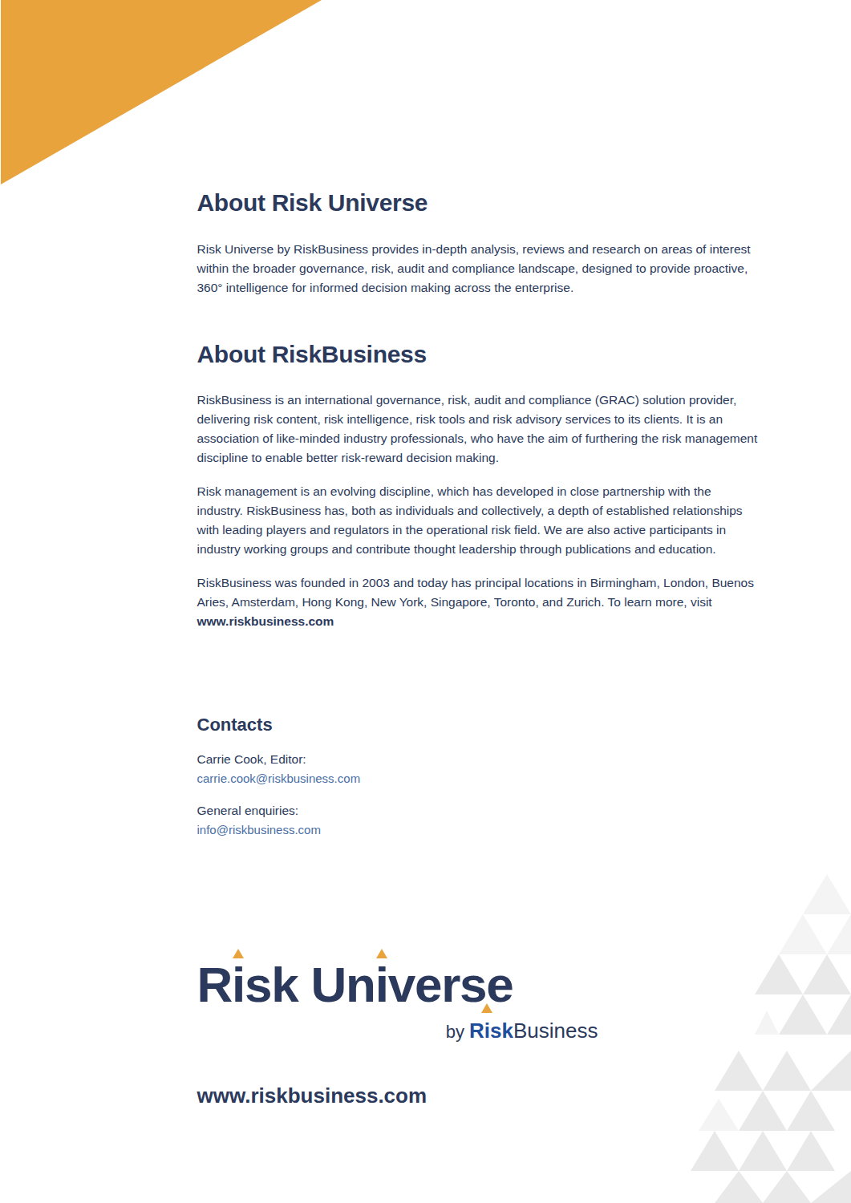About Risk Universe
Risk Universe by RiskBusiness provides in-depth analysis, reviews and research on areas of interest within the broader governance, risk, audit and compliance landscape, designed to provide proactive, 360° intelligence for informed decision making across the enterprise.
About RiskBusiness
RiskBusiness is an international governance, risk, audit and compliance (GRAC) solution provider, delivering risk content, risk intelligence, risk tools and risk advisory services to its clients. It is an association of like-minded industry professionals, who have the aim of furthering the risk management discipline to enable better risk-reward decision making.
Risk management is an evolving discipline, which has developed in close partnership with the industry. RiskBusiness has, both as individuals and collectively, a depth of established relationships with leading players and regulators in the operational risk field. We are also active participants in industry working groups and contribute thought leadership through publications and education.
RiskBusiness was founded in 2003 and today has principal locations in Birmingham, London, Buenos Aries, Amsterdam, Hong Kong, New York, Singapore, Toronto, and Zurich. To learn more, visit www.riskbusiness.com
Contacts
Carrie Cook, Editor: carrie.cook@riskbusiness.com
General enquiries: info@riskbusiness.com
Risk Universe
by Risk Business
www.riskbusiness.com